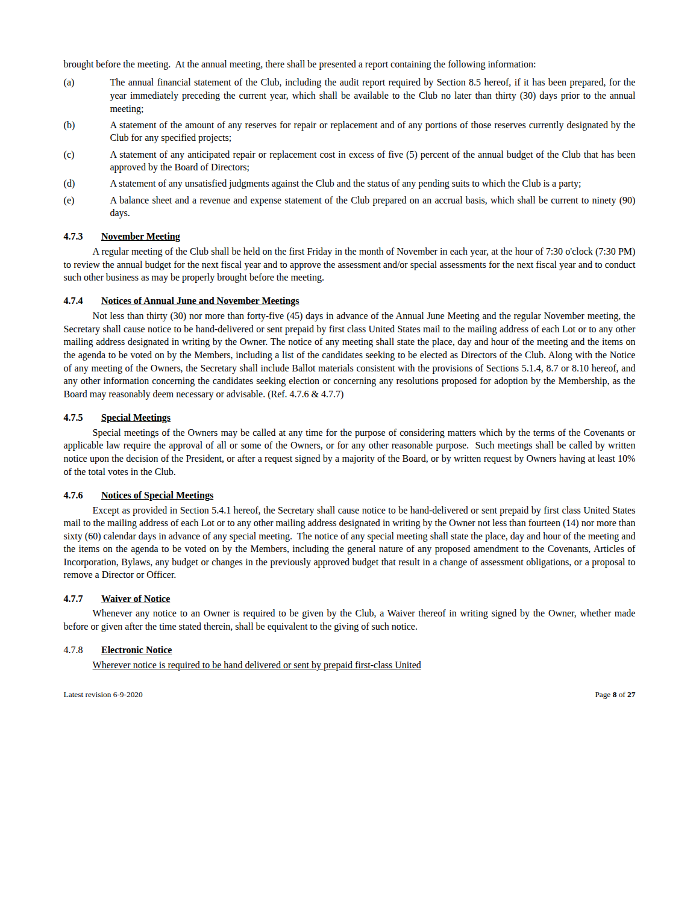brought before the meeting. At the annual meeting, there shall be presented a report containing the following information:
(a)
The annual financial statement of the Club, including the audit report required by Section 8.5 hereof, if it has been prepared, for the year immediately preceding the current year, which shall be available to the Club no later than thirty (30) days prior to the annual meeting;
(b)
A statement of the amount of any reserves for repair or replacement and of any portions of those reserves currently designated by the Club for any specified projects;
(c)
A statement of any anticipated repair or replacement cost in excess of five (5) percent of the annual budget of the Club that has been approved by the Board of Directors;
(d)
A statement of any unsatisfied judgments against the Club and the status of any pending suits to which the Club is a party;
(e)
A balance sheet and a revenue and expense statement of the Club prepared on an accrual basis, which shall be current to ninety (90) days.
4.7.3 November Meeting
A regular meeting of the Club shall be held on the first Friday in the month of November in each year, at the hour of 7:30 o'clock (7:30 PM) to review the annual budget for the next fiscal year and to approve the assessment and/or special assessments for the next fiscal year and to conduct such other business as may be properly brought before the meeting.
4.7.4 Notices of Annual June and November Meetings
Not less than thirty (30) nor more than forty-five (45) days in advance of the Annual June Meeting and the regular November meeting, the Secretary shall cause notice to be hand-delivered or sent prepaid by first class United States mail to the mailing address of each Lot or to any other mailing address designated in writing by the Owner. The notice of any meeting shall state the place, day and hour of the meeting and the items on the agenda to be voted on by the Members, including a list of the candidates seeking to be elected as Directors of the Club. Along with the Notice of any meeting of the Owners, the Secretary shall include Ballot materials consistent with the provisions of Sections 5.1.4, 8.7 or 8.10 hereof, and any other information concerning the candidates seeking election or concerning any resolutions proposed for adoption by the Membership, as the Board may reasonably deem necessary or advisable. (Ref. 4.7.6 & 4.7.7)
4.7.5 Special Meetings
Special meetings of the Owners may be called at any time for the purpose of considering matters which by the terms of the Covenants or applicable law require the approval of all or some of the Owners, or for any other reasonable purpose. Such meetings shall be called by written notice upon the decision of the President, or after a request signed by a majority of the Board, or by written request by Owners having at least 10% of the total votes in the Club.
4.7.6 Notices of Special Meetings
Except as provided in Section 5.4.1 hereof, the Secretary shall cause notice to be hand-delivered or sent prepaid by first class United States mail to the mailing address of each Lot or to any other mailing address designated in writing by the Owner not less than fourteen (14) nor more than sixty (60) calendar days in advance of any special meeting. The notice of any special meeting shall state the place, day and hour of the meeting and the items on the agenda to be voted on by the Members, including the general nature of any proposed amendment to the Covenants, Articles of Incorporation, Bylaws, any budget or changes in the previously approved budget that result in a change of assessment obligations, or a proposal to remove a Director or Officer.
4.7.7 Waiver of Notice
Whenever any notice to an Owner is required to be given by the Club, a Waiver thereof in writing signed by the Owner, whether made before or given after the time stated therein, shall be equivalent to the giving of such notice.
4.7.8 Electronic Notice
Wherever notice is required to be hand delivered or sent by prepaid first-class United
Latest revision 6-9-2020
Page 8 of 27